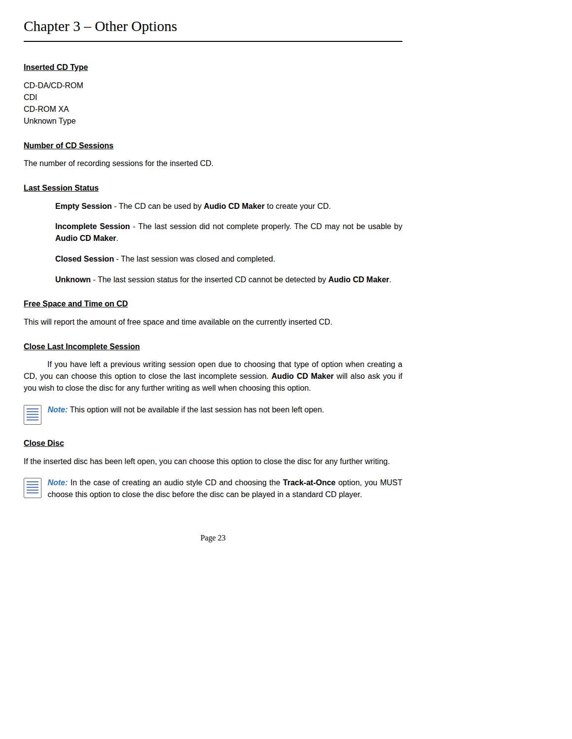Chapter 3 – Other Options
Inserted CD Type
CD-DA/CD-ROM
CDI
CD-ROM XA
Unknown Type
Number of CD Sessions
The number of recording sessions for the inserted CD.
Last Session Status
Empty Session - The CD can be used by Audio CD Maker to create your CD.
Incomplete Session - The last session did not complete properly. The CD may not be usable by Audio CD Maker.
Closed Session - The last session was closed and completed.
Unknown - The last session status for the inserted CD cannot be detected by Audio CD Maker.
Free Space and Time on CD
This will report the amount of free space and time available on the currently inserted CD.
Close Last Incomplete Session
If you have left a previous writing session open due to choosing that type of option when creating a CD, you can choose this option to close the last incomplete session. Audio CD Maker will also ask you if you wish to close the disc for any further writing as well when choosing this option.
Note: This option will not be available if the last session has not been left open.
Close Disc
If the inserted disc has been left open, you can choose this option to close the disc for any further writing.
Note: In the case of creating an audio style CD and choosing the Track-at-Once option, you MUST choose this option to close the disc before the disc can be played in a standard CD player.
Page 23